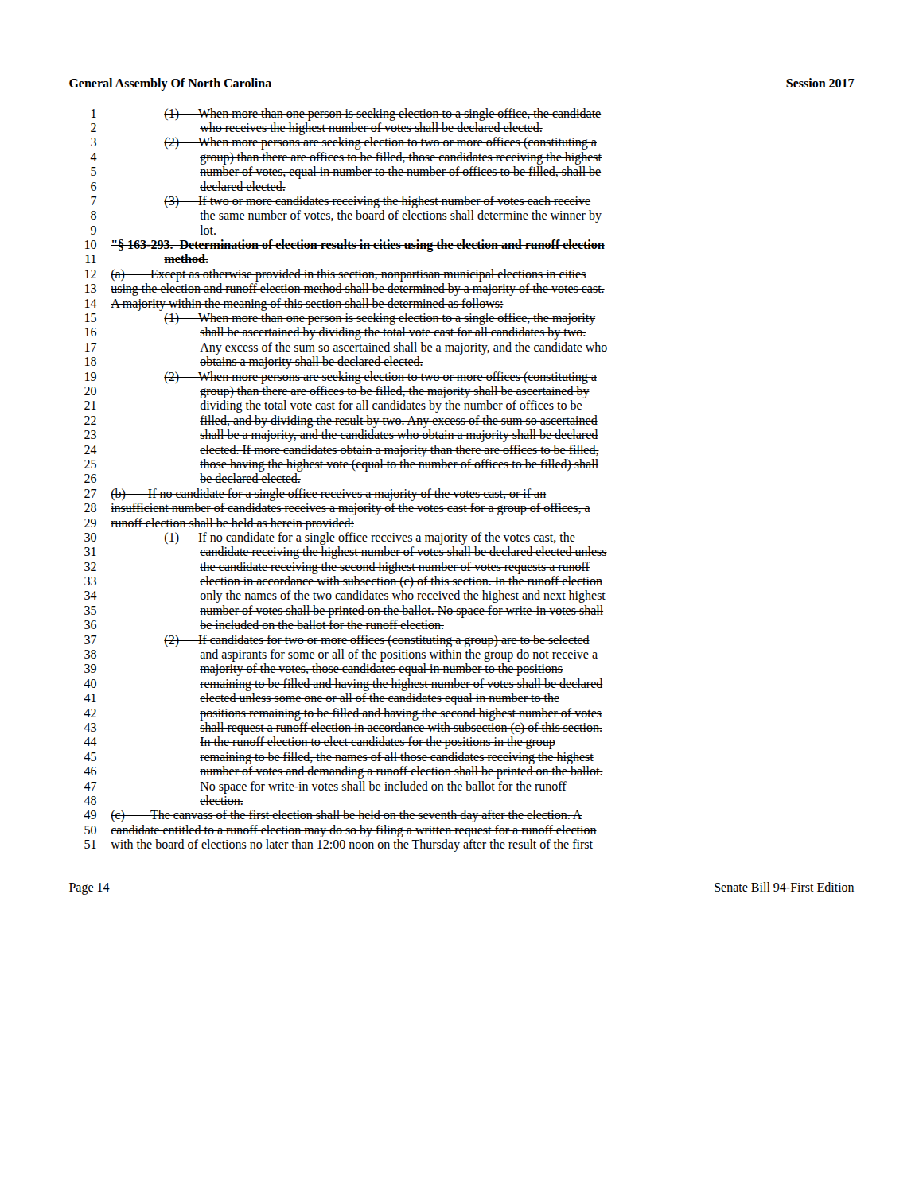General Assembly Of North Carolina Session 2017
1(1) When more than one person is seeking election to a single office, the candidate
2 who receives the highest number of votes shall be declared elected.
3(2) When more persons are seeking election to two or more offices (constituting a
4 group) than there are offices to be filled, those candidates receiving the highest
5 number of votes, equal in number to the number of offices to be filled, shall be
6 declared elected.
7(3) If two or more candidates receiving the highest number of votes each receive
8 the same number of votes, the board of elections shall determine the winner by
9 lot.
10"§ 163-293. Determination of election results in cities using the election and runoff election
11 method.
12(a) Except as otherwise provided in this section, nonpartisan municipal elections in cities
13 using the election and runoff election method shall be determined by a majority of the votes cast.
14 A majority within the meaning of this section shall be determined as follows:
15(1) When more than one person is seeking election to a single office, the majority
16 shall be ascertained by dividing the total vote cast for all candidates by two.
17 Any excess of the sum so ascertained shall be a majority, and the candidate who
18 obtains a majority shall be declared elected.
19(2) When more persons are seeking election to two or more offices (constituting a
20 group) than there are offices to be filled, the majority shall be ascertained by
21 dividing the total vote cast for all candidates by the number of offices to be
22 filled, and by dividing the result by two. Any excess of the sum so ascertained
23 shall be a majority, and the candidates who obtain a majority shall be declared
24 elected. If more candidates obtain a majority than there are offices to be filled,
25 those having the highest vote (equal to the number of offices to be filled) shall
26 be declared elected.
27(b) If no candidate for a single office receives a majority of the votes cast, or if an
28 insufficient number of candidates receives a majority of the votes cast for a group of offices, a
29 runoff election shall be held as herein provided:
30(1) If no candidate for a single office receives a majority of the votes cast, the
31 candidate receiving the highest number of votes shall be declared elected unless
32 the candidate receiving the second highest number of votes requests a runoff
33 election in accordance with subsection (c) of this section. In the runoff election
34 only the names of the two candidates who received the highest and next highest
35 number of votes shall be printed on the ballot. No space for write-in votes shall
36 be included on the ballot for the runoff election.
37(2) If candidates for two or more offices (constituting a group) are to be selected
38 and aspirants for some or all of the positions within the group do not receive a
39 majority of the votes, those candidates equal in number to the positions
40 remaining to be filled and having the highest number of votes shall be declared
41 elected unless some one or all of the candidates equal in number to the
42 positions remaining to be filled and having the second highest number of votes
43 shall request a runoff election in accordance with subsection (c) of this section.
44 In the runoff election to elect candidates for the positions in the group
45 remaining to be filled, the names of all those candidates receiving the highest
46 number of votes and demanding a runoff election shall be printed on the ballot.
47 No space for write-in votes shall be included on the ballot for the runoff
48 election.
49(c) The canvass of the first election shall be held on the seventh day after the election. A
50 candidate entitled to a runoff election may do so by filing a written request for a runoff election
51 with the board of elections no later than 12:00 noon on the Thursday after the result of the first
Page 14 Senate Bill 94-First Edition